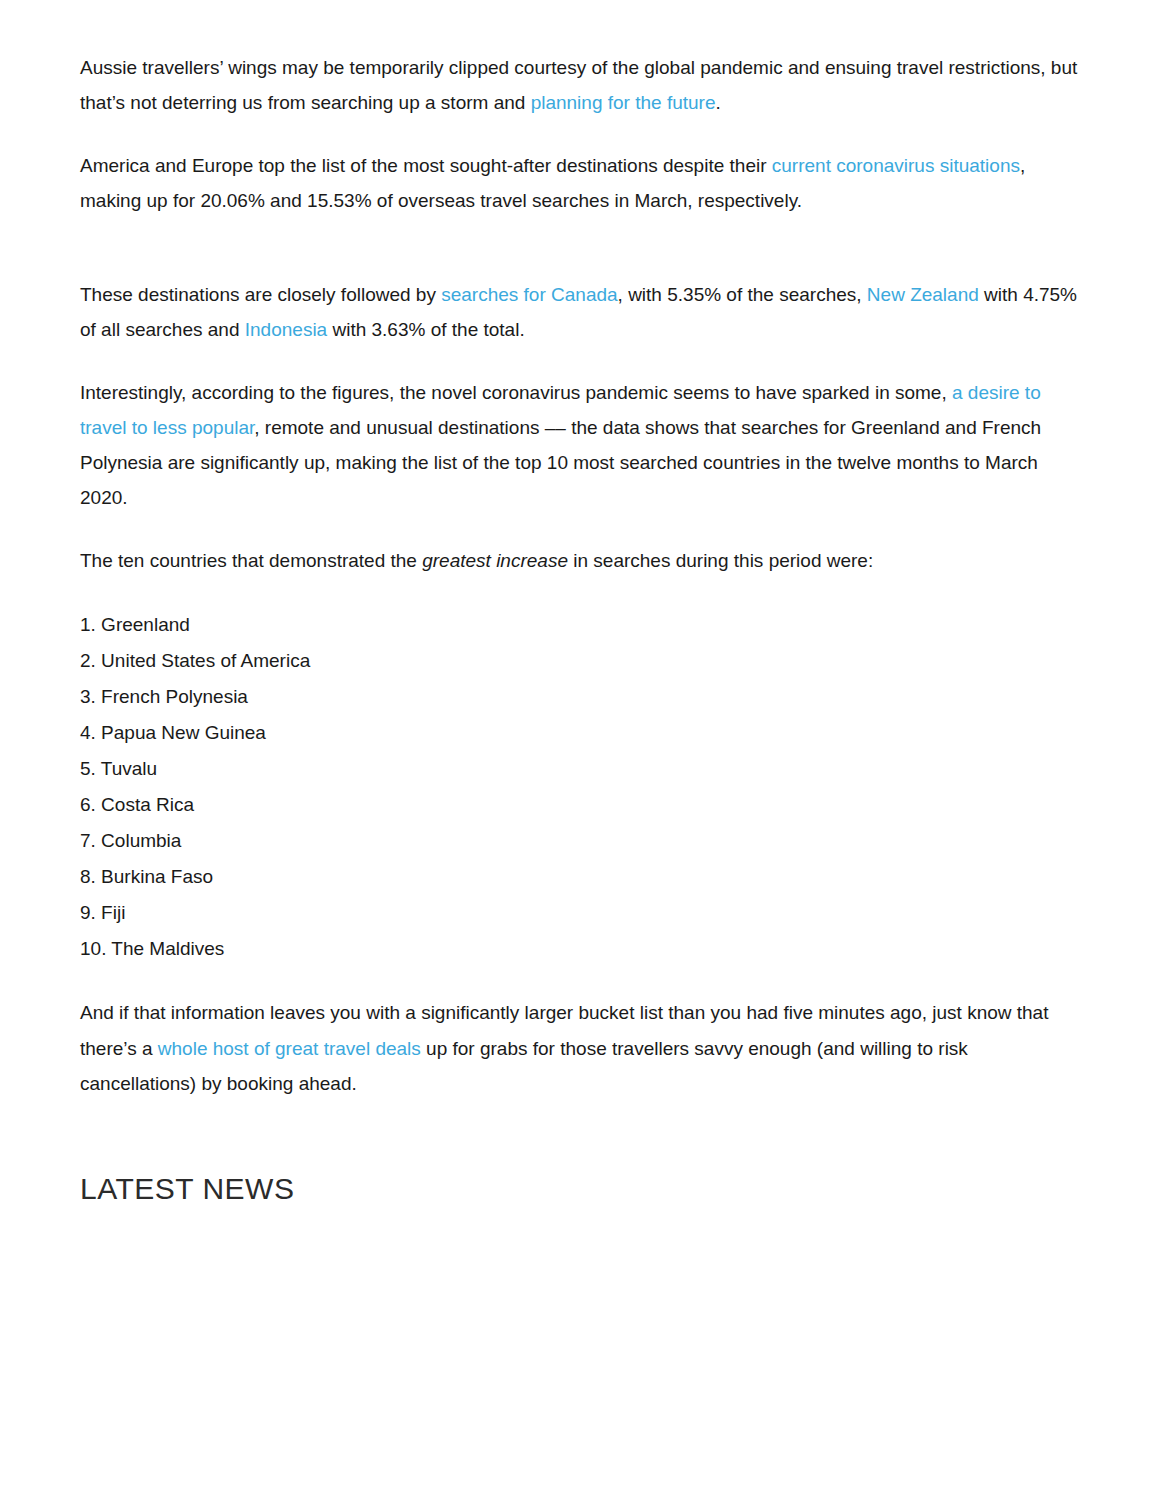Aussie travellers’ wings may be temporarily clipped courtesy of the global pandemic and ensuing travel restrictions, but that’s not deterring us from searching up a storm and planning for the future.
America and Europe top the list of the most sought-after destinations despite their current coronavirus situations, making up for 20.06% and 15.53% of overseas travel searches in March, respectively.
These destinations are closely followed by searches for Canada, with 5.35% of the searches, New Zealand with 4.75% of all searches and Indonesia with 3.63% of the total.
Interestingly, according to the figures, the novel coronavirus pandemic seems to have sparked in some, a desire to travel to less popular, remote and unusual destinations –– the data shows that searches for Greenland and French Polynesia are significantly up, making the list of the top 10 most searched countries in the twelve months to March 2020.
The ten countries that demonstrated the greatest increase in searches during this period were:
1. Greenland
2. United States of America
3. French Polynesia
4. Papua New Guinea
5. Tuvalu
6. Costa Rica
7. Columbia
8. Burkina Faso
9. Fiji
10. The Maldives
And if that information leaves you with a significantly larger bucket list than you had five minutes ago, just know that there’s a whole host of great travel deals up for grabs for those travellers savvy enough (and willing to risk cancellations) by booking ahead.
LATEST NEWS